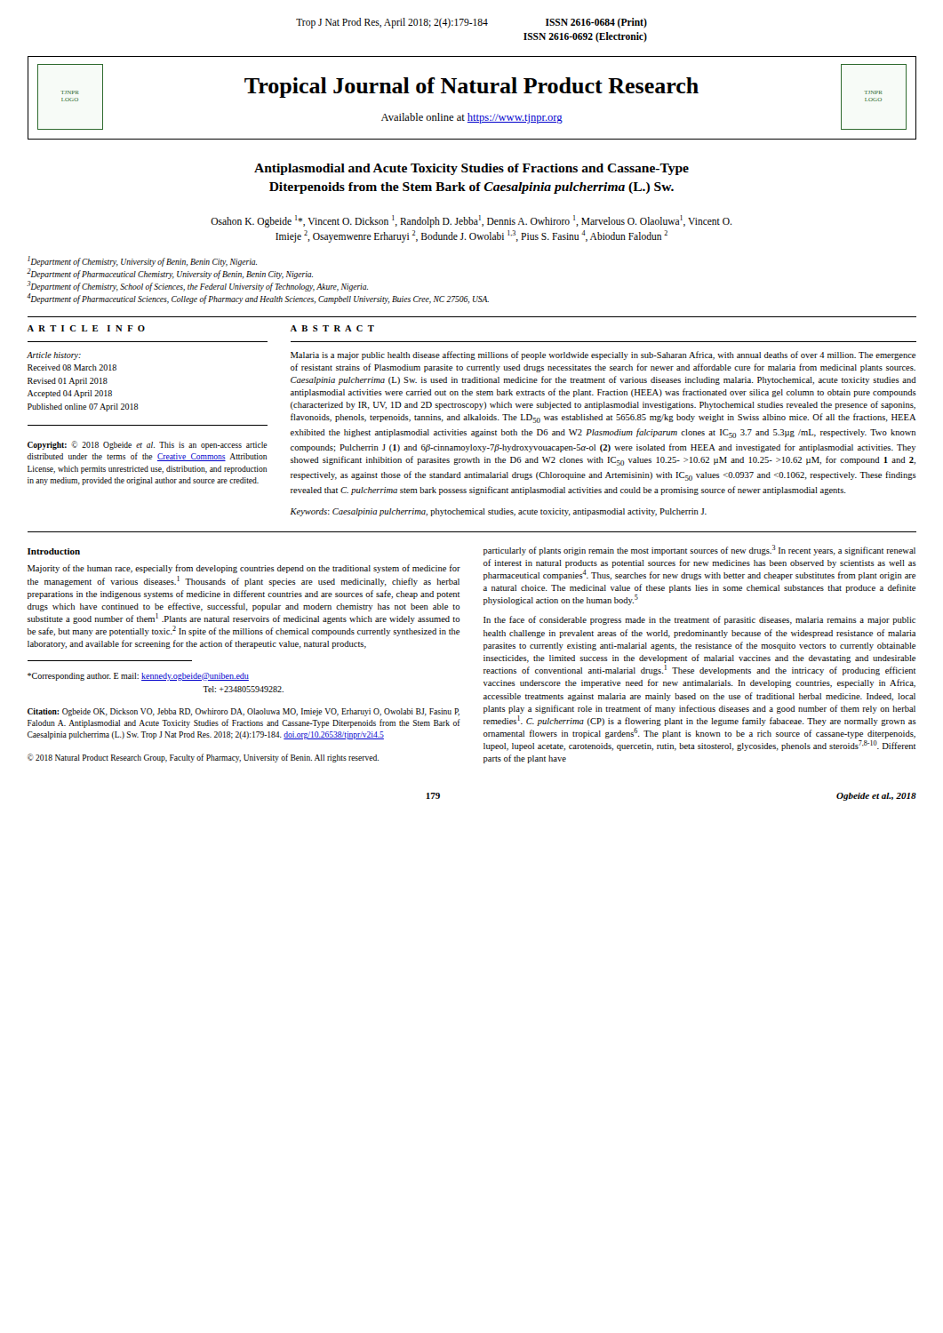Trop J Nat Prod Res, April 2018; 2(4):179-184
ISSN 2616-0684 (Print)
ISSN 2616-0692 (Electronic)
TJNPR
LOGO
Tropical Journal of Natural Product Research
Available online at https://www.tjnpr.org
TJNPR
LOGO
Antiplasmodial and Acute Toxicity Studies of Fractions and Cassane-Type
Diterpenoids from the Stem Bark of Caesalpinia pulcherrima (L.) Sw.
Osahon K. Ogbeide 1*, Vincent O. Dickson 1, Randolph D. Jebba1, Dennis A. Owhiroro 1, Marvelous O. Olaoluwa1, Vincent O.
Imieje 2, Osayemwenre Erharuyi 2, Bodunde J. Owolabi 1,3, Pius S. Fasinu 4, Abiodun Falodun 2
1Department of Chemistry, University of Benin, Benin City, Nigeria.
2Department of Pharmaceutical Chemistry, University of Benin, Benin City, Nigeria.
3Department of Chemistry, School of Sciences, the Federal University of Technology, Akure, Nigeria.
4Department of Pharmaceutical Sciences, College of Pharmacy and Health Sciences, Campbell University, Buies Cree, NC 27506, USA.
A R T I C L E I N F O
Article history:
Received 08 March 2018
Revised 01 April 2018
Accepted 04 April 2018
Published online 07 April 2018
Copyright: © 2018 Ogbeide et al. This is an open-access article distributed under the terms of the Creative Commons Attribution License, which permits unrestricted use, distribution, and reproduction in any medium, provided the original author and source are credited.
A B S T R A C T
Malaria is a major public health disease affecting millions of people worldwide especially in sub-Saharan Africa, with annual deaths of over 4 million. The emergence of resistant strains of Plasmodium parasite to currently used drugs necessitates the search for newer and affordable cure for malaria from medicinal plants sources. Caesalpinia pulcherrima (L) Sw. is used in traditional medicine for the treatment of various diseases including malaria. Phytochemical, acute toxicity studies and antiplasmodial activities were carried out on the stem bark extracts of the plant. Fraction (HEEA) was fractionated over silica gel column to obtain pure compounds (characterized by IR, UV, 1D and 2D spectroscopy) which were subjected to antiplasmodial investigations. Phytochemical studies revealed the presence of saponins, flavonoids, phenols, terpenoids, tannins, and alkaloids. The LD50 was established at 5656.85 mg/kg body weight in Swiss albino mice. Of all the fractions, HEEA exhibited the highest antiplasmodial activities against both the D6 and W2 Plasmodium falciparum clones at IC50 3.7 and 5.3µg /mL, respectively. Two known compounds; Pulcherrin J (1) and 6β-cinnamoyloxy-7β-hydroxyvouacapen-5α-ol (2) were isolated from HEEA and investigated for antiplasmodial activities. They showed significant inhibition of parasites growth in the D6 and W2 clones with IC50 values 10.25- >10.62 µM and 10.25- >10.62 µM, for compound 1 and 2, respectively, as against those of the standard antimalarial drugs (Chloroquine and Artemisinin) with IC50 values <0.0937 and <0.1062, respectively. These findings revealed that C. pulcherrima stem bark possess significant antiplasmodial activities and could be a promising source of newer antiplasmodial agents.
Keywords: Caesalpinia pulcherrima, phytochemical studies, acute toxicity, antipasmodial activity, Pulcherrin J.
Introduction
Majority of the human race, especially from developing countries depend on the traditional system of medicine for the management of various diseases.1 Thousands of plant species are used medicinally, chiefly as herbal preparations in the indigenous systems of medicine in different countries and are sources of safe, cheap and potent drugs which have continued to be effective, successful, popular and modern chemistry has not been able to substitute a good number of them1 .Plants are natural reservoirs of medicinal agents which are widely assumed to be safe, but many are potentially toxic.2 In spite of the millions of chemical compounds currently synthesized in the laboratory, and available for screening for the action of therapeutic value, natural products,
*Corresponding author. E mail: kennedy.ogbeide@uniben.edu Tel: +2348055949282.
Citation: Ogbeide OK, Dickson VO, Jebba RD, Owhiroro DA, Olaoluwa MO, Imieje VO, Erharuyi O, Owolabi BJ, Fasinu P, Falodun A. Antiplasmodial and Acute Toxicity Studies of Fractions and Cassane-Type Diterpenoids from the Stem Bark of Caesalpinia pulcherrima (L.) Sw. Trop J Nat Prod Res. 2018; 2(4):179-184. doi.org/10.26538/tjnpr/v2i4.5
© 2018 Natural Product Research Group, Faculty of Pharmacy, University of Benin. All rights reserved.
particularly of plants origin remain the most important sources of new drugs.3 In recent years, a significant renewal of interest in natural products as potential sources for new medicines has been observed by scientists as well as pharmaceutical companies4. Thus, searches for new drugs with better and cheaper substitutes from plant origin are a natural choice. The medicinal value of these plants lies in some chemical substances that produce a definite physiological action on the human body.5
In the face of considerable progress made in the treatment of parasitic diseases, malaria remains a major public health challenge in prevalent areas of the world, predominantly because of the widespread resistance of malaria parasites to currently existing anti-malarial agents, the resistance of the mosquito vectors to currently obtainable insecticides, the limited success in the development of malarial vaccines and the devastating and undesirable reactions of conventional anti-malarial drugs.1 These developments and the intricacy of producing efficient vaccines underscore the imperative need for new antimalarials. In developing countries, especially in Africa, accessible treatments against malaria are mainly based on the use of traditional herbal medicine. Indeed, local plants play a significant role in treatment of many infectious diseases and a good number of them rely on herbal remedies1. C. pulcherrima (CP) is a flowering plant in the legume family fabaceae. They are normally grown as ornamental flowers in tropical gardens6. The plant is known to be a rich source of cassane-type diterpenoids, lupeol, lupeol acetate, carotenoids, quercetin, rutin, beta sitosterol, glycosides, phenols and steroids7,8-10. Different parts of the plant have
179
Ogbeide et al., 2018